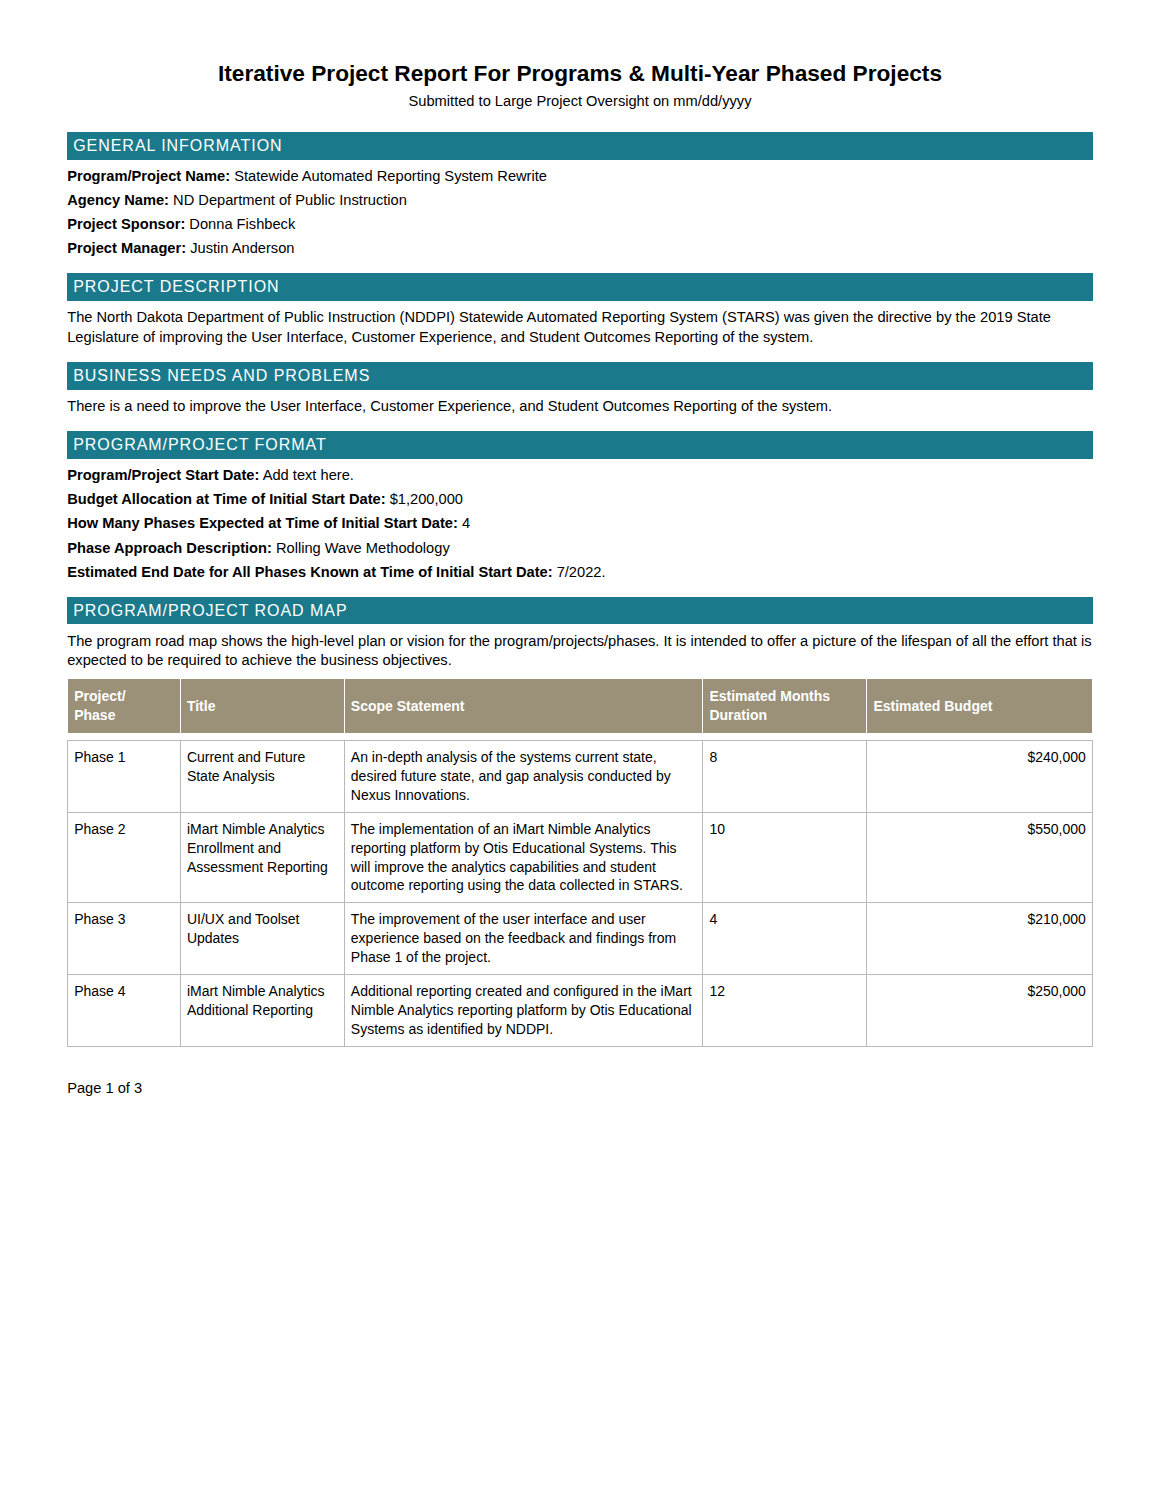Iterative Project Report For Programs & Multi-Year Phased Projects
Submitted to Large Project Oversight on mm/dd/yyyy
GENERAL INFORMATION
Program/Project Name: Statewide Automated Reporting System Rewrite
Agency Name: ND Department of Public Instruction
Project Sponsor: Donna Fishbeck
Project Manager: Justin Anderson
PROJECT DESCRIPTION
The North Dakota Department of Public Instruction (NDDPI) Statewide Automated Reporting System (STARS) was given the directive by the 2019 State Legislature of improving the User Interface, Customer Experience, and Student Outcomes Reporting of the system.
BUSINESS NEEDS AND PROBLEMS
There is a need to improve the User Interface, Customer Experience, and Student Outcomes Reporting of the system.
PROGRAM/PROJECT FORMAT
Program/Project Start Date: Add text here.
Budget Allocation at Time of Initial Start Date: $1,200,000
How Many Phases Expected at Time of Initial Start Date: 4
Phase Approach Description: Rolling Wave Methodology
Estimated End Date for All Phases Known at Time of Initial Start Date: 7/2022.
PROGRAM/PROJECT ROAD MAP
The program road map shows the high-level plan or vision for the program/projects/phases. It is intended to offer a picture of the lifespan of all the effort that is expected to be required to achieve the business objectives.
| Project/ Phase | Title | Scope Statement | Estimated Months Duration | Estimated Budget |
| --- | --- | --- | --- | --- |
| Phase 1 | Current and Future State Analysis | An in-depth analysis of the systems current state, desired future state, and gap analysis conducted by Nexus Innovations. | 8 | $240,000 |
| Phase 2 | iMart Nimble Analytics Enrollment and Assessment Reporting | The implementation of an iMart Nimble Analytics reporting platform by Otis Educational Systems. This will improve the analytics capabilities and student outcome reporting using the data collected in STARS. | 10 | $550,000 |
| Phase 3 | UI/UX and Toolset Updates | The improvement of the user interface and user experience based on the feedback and findings from Phase 1 of the project. | 4 | $210,000 |
| Phase 4 | iMart Nimble Analytics Additional Reporting | Additional reporting created and configured in the iMart Nimble Analytics reporting platform by Otis Educational Systems as identified by NDDPI. | 12 | $250,000 |
Page 1 of 3